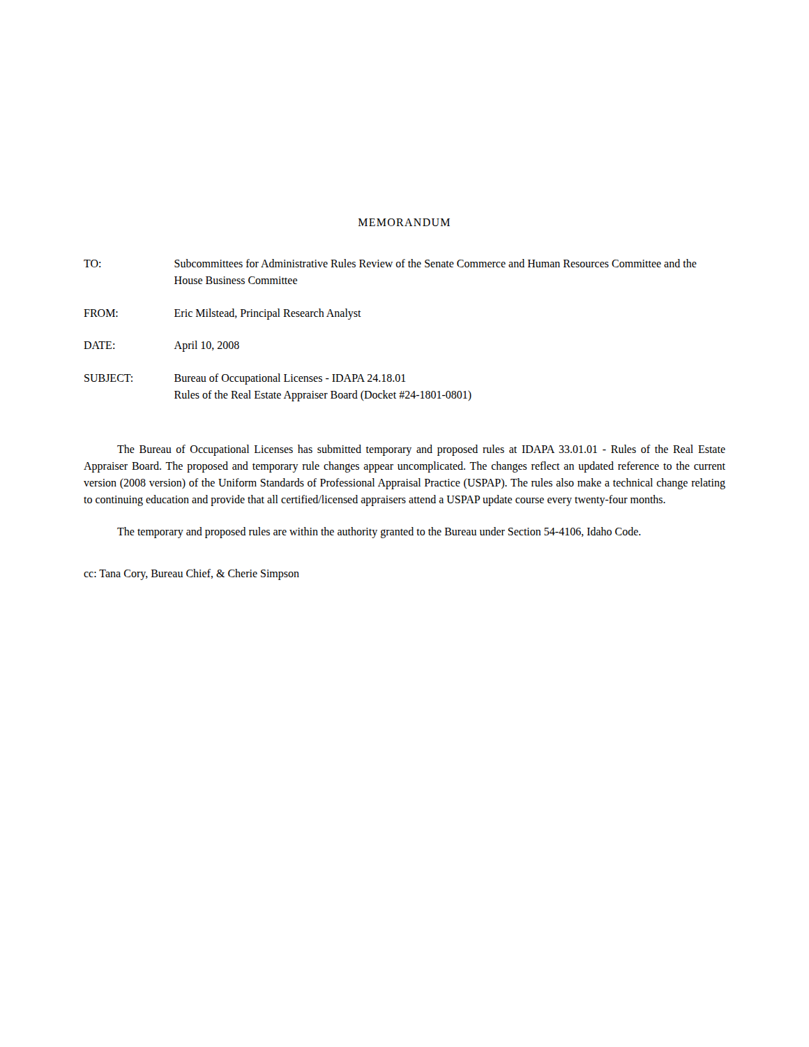MEMORANDUM
| TO: | Subcommittees for Administrative Rules Review of the Senate Commerce and Human Resources Committee and the House Business Committee |
| FROM: | Eric Milstead, Principal Research Analyst |
| DATE: | April 10, 2008 |
| SUBJECT: | Bureau of Occupational Licenses - IDAPA 24.18.01 Rules of the Real Estate Appraiser Board (Docket #24-1801-0801) |
The Bureau of Occupational Licenses has submitted temporary and proposed rules at IDAPA 33.01.01 - Rules of the Real Estate Appraiser Board. The proposed and temporary rule changes appear uncomplicated. The changes reflect an updated reference to the current version (2008 version) of the Uniform Standards of Professional Appraisal Practice (USPAP). The rules also make a technical change relating to continuing education and provide that all certified/licensed appraisers attend a USPAP update course every twenty-four months.
The temporary and proposed rules are within the authority granted to the Bureau under Section 54-4106, Idaho Code.
cc: Tana Cory, Bureau Chief, & Cherie Simpson